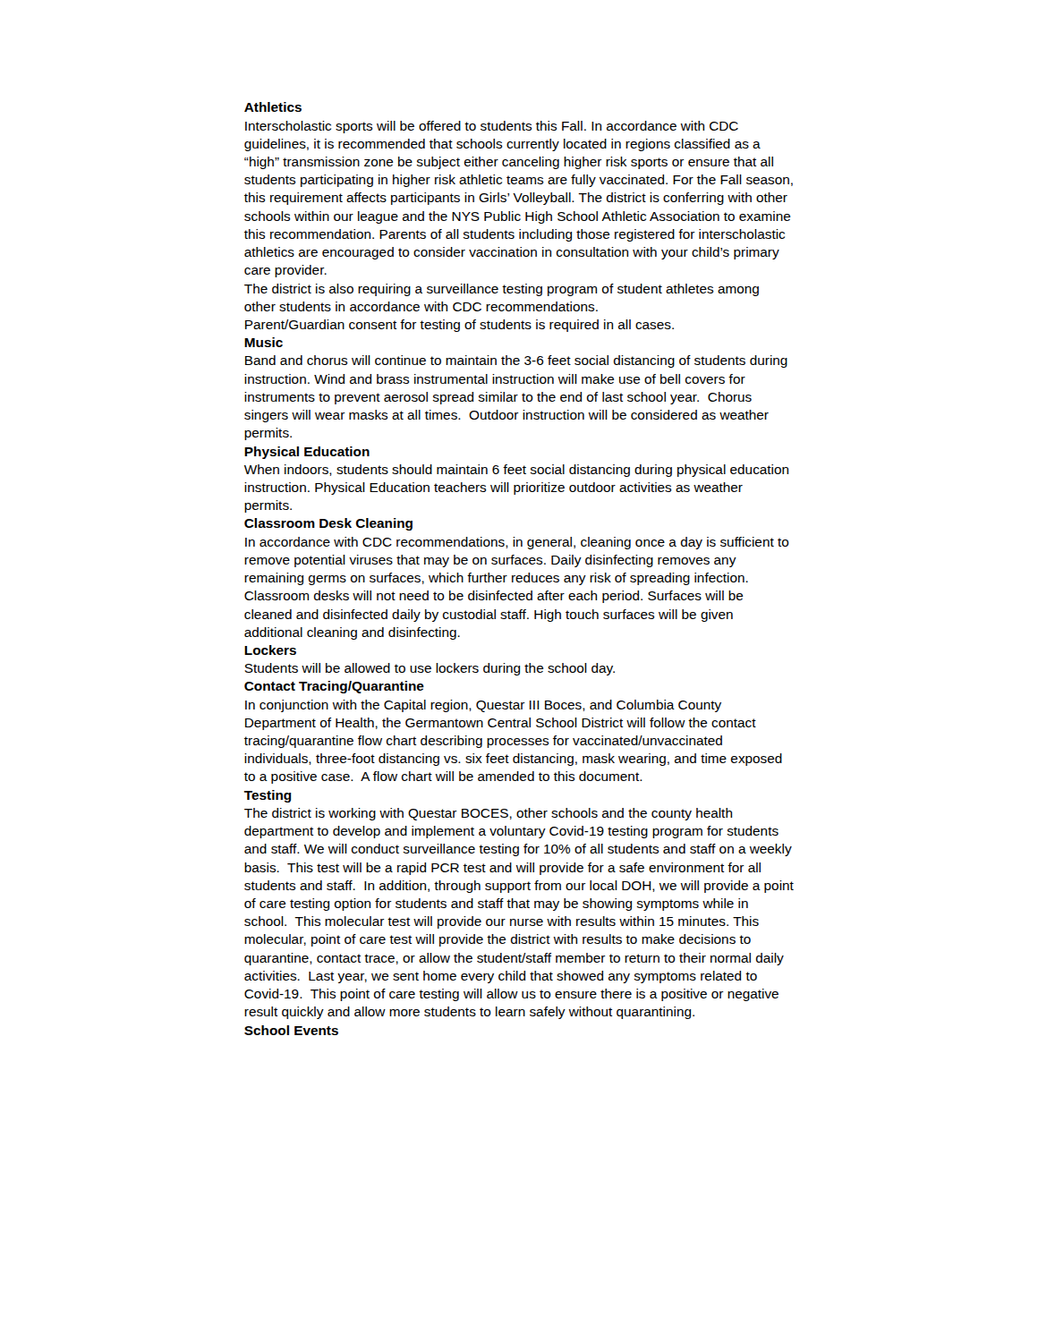Athletics
Interscholastic sports will be offered to students this Fall. In accordance with CDC guidelines, it is recommended that schools currently located in regions classified as a “high” transmission zone be subject either canceling higher risk sports or ensure that all students participating in higher risk athletic teams are fully vaccinated. For the Fall season, this requirement affects participants in Girls’ Volleyball. The district is conferring with other schools within our league and the NYS Public High School Athletic Association to examine this recommendation. Parents of all students including those registered for interscholastic athletics are encouraged to consider vaccination in consultation with your child’s primary care provider.
The district is also requiring a surveillance testing program of student athletes among other students in accordance with CDC recommendations.
Parent/Guardian consent for testing of students is required in all cases.
Music
Band and chorus will continue to maintain the 3-6 feet social distancing of students during instruction. Wind and brass instrumental instruction will make use of bell covers for instruments to prevent aerosol spread similar to the end of last school year. Chorus singers will wear masks at all times. Outdoor instruction will be considered as weather permits.
Physical Education
When indoors, students should maintain 6 feet social distancing during physical education instruction. Physical Education teachers will prioritize outdoor activities as weather permits.
Classroom Desk Cleaning
In accordance with CDC recommendations, in general, cleaning once a day is sufficient to remove potential viruses that may be on surfaces. Daily disinfecting removes any remaining germs on surfaces, which further reduces any risk of spreading infection. Classroom desks will not need to be disinfected after each period. Surfaces will be cleaned and disinfected daily by custodial staff. High touch surfaces will be given additional cleaning and disinfecting.
Lockers
Students will be allowed to use lockers during the school day.
Contact Tracing/Quarantine
In conjunction with the Capital region, Questar III Boces, and Columbia County Department of Health, the Germantown Central School District will follow the contact tracing/quarantine flow chart describing processes for vaccinated/unvaccinated individuals, three-foot distancing vs. six feet distancing, mask wearing, and time exposed to a positive case. A flow chart will be amended to this document.
Testing
The district is working with Questar BOCES, other schools and the county health department to develop and implement a voluntary Covid-19 testing program for students and staff. We will conduct surveillance testing for 10% of all students and staff on a weekly basis. This test will be a rapid PCR test and will provide for a safe environment for all students and staff. In addition, through support from our local DOH, we will provide a point of care testing option for students and staff that may be showing symptoms while in school. This molecular test will provide our nurse with results within 15 minutes. This molecular, point of care test will provide the district with results to make decisions to quarantine, contact trace, or allow the student/staff member to return to their normal daily activities. Last year, we sent home every child that showed any symptoms related to Covid-19. This point of care testing will allow us to ensure there is a positive or negative result quickly and allow more students to learn safely without quarantining.
School Events